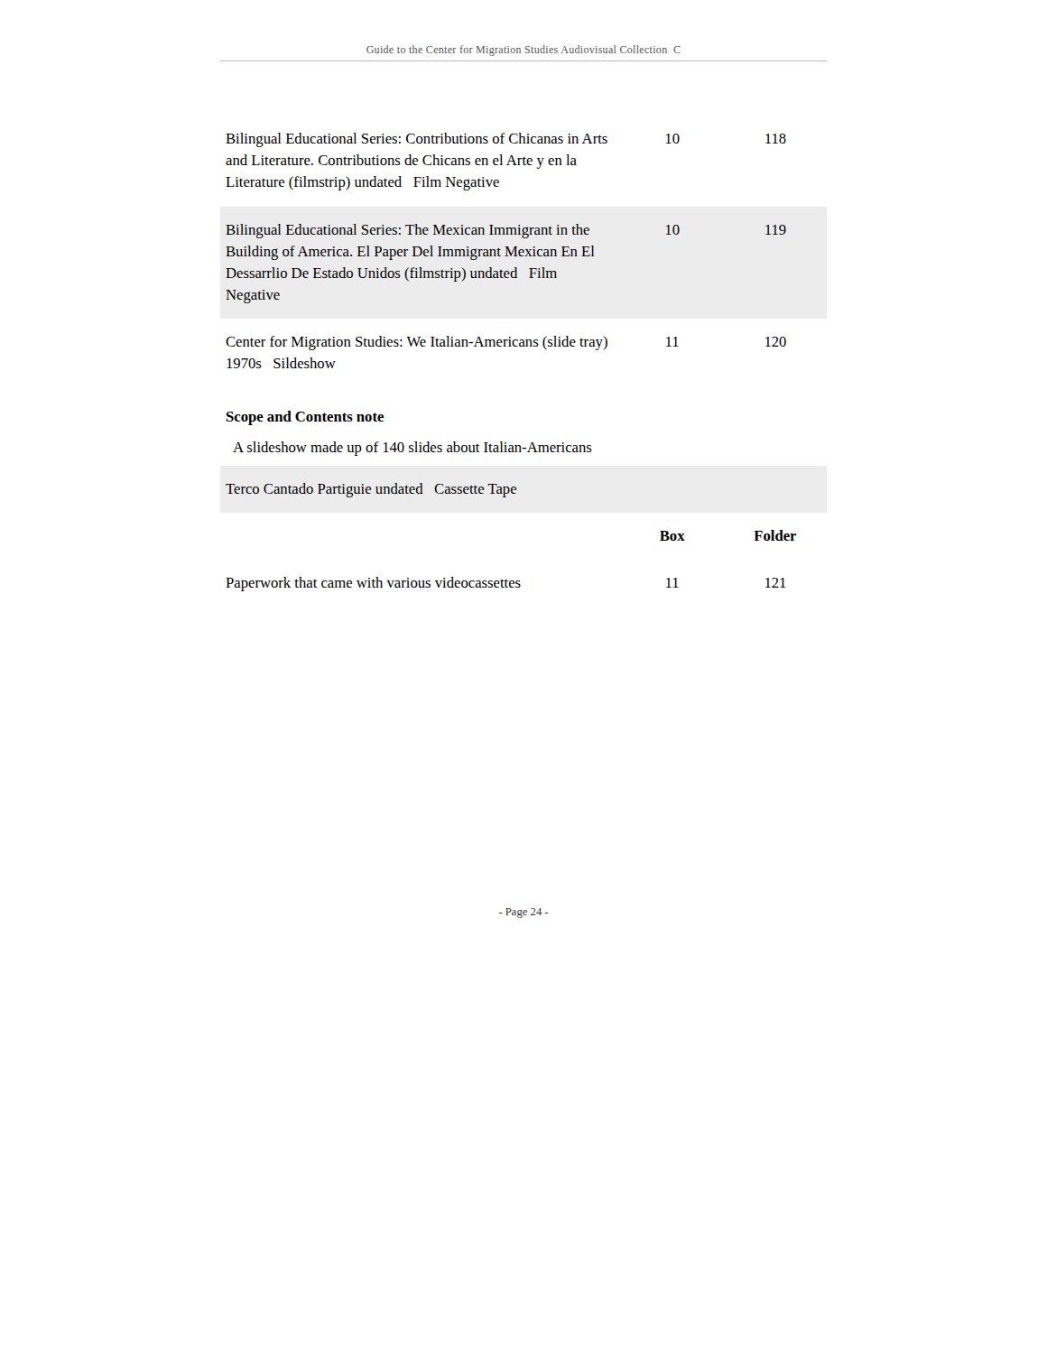Guide to the Center for Migration Studies Audiovisual Collection C
| Bilingual Educational Series: Contributions of Chicanas in Arts and Literature. Contributions de Chicans en el Arte y en la Literature (filmstrip) undated Film Negative | 10 | 118 |
| Bilingual Educational Series: The Mexican Immigrant in the Building of America. El Paper Del Immigrant Mexican En El Dessarrlio De Estado Unidos (filmstrip) undated Film Negative | 10 | 119 |
| Center for Migration Studies: We Italian-Americans (slide tray) 1970s Sildeshow | 11 | 120 |
Scope and Contents note
A slideshow made up of 140 slides about Italian-Americans
| Terco Cantado Partiguie undated Cassette Tape | | |
| | Box | Folder |
| Paperwork that came with various videocassettes | 11 | 121 |
- Page 24 -